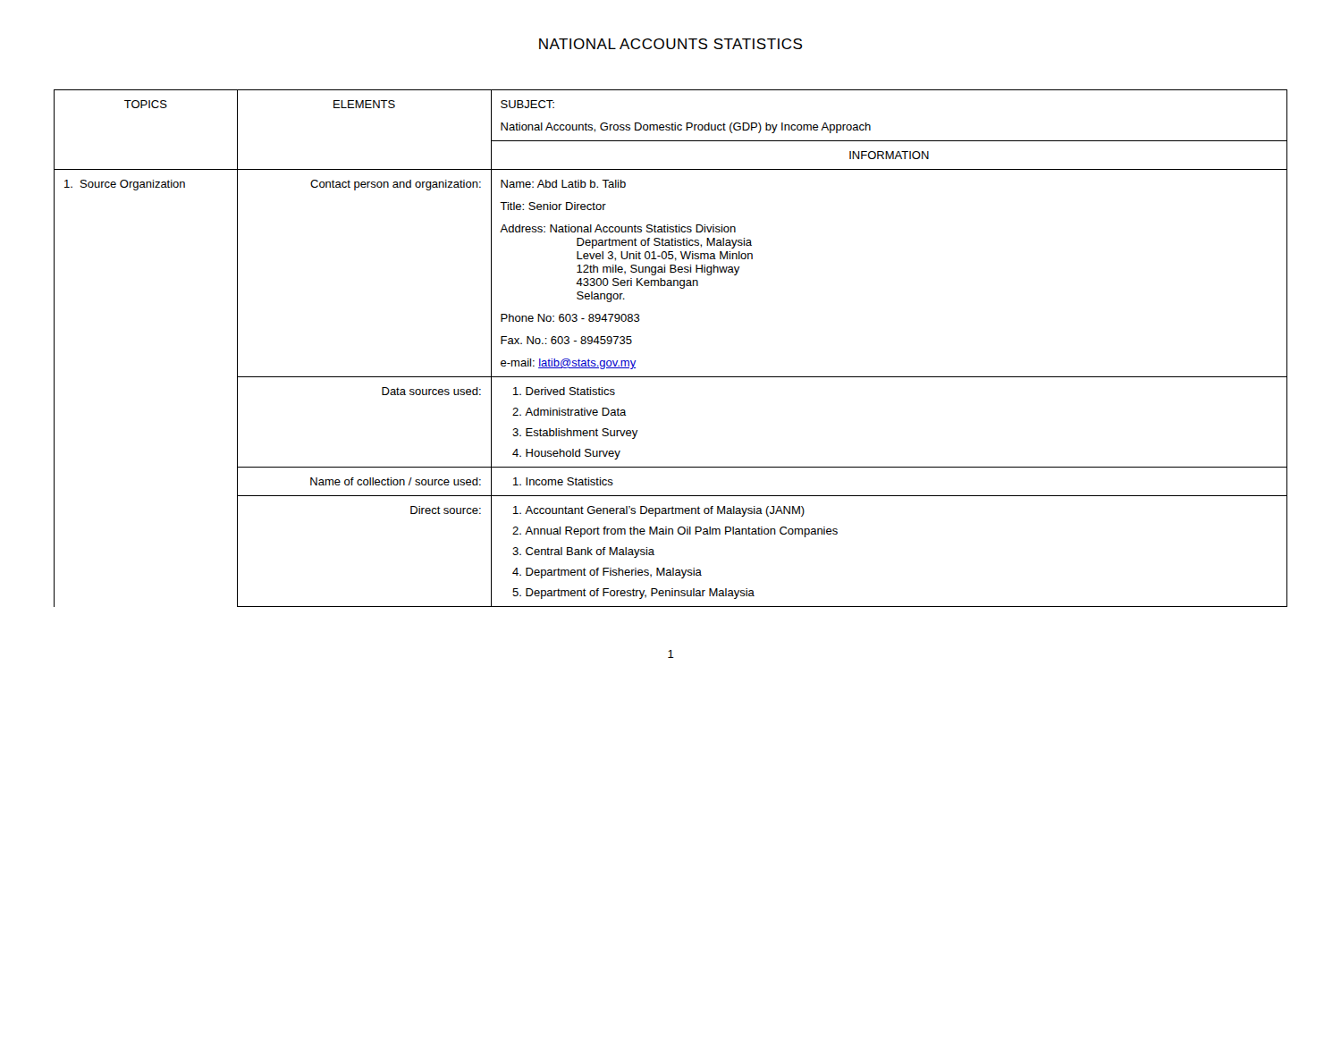NATIONAL ACCOUNTS STATISTICS
| TOPICS | ELEMENTS | SUBJECT: National Accounts, Gross Domestic Product (GDP) by Income Approach |
| INFORMATION |
| 1. Source Organization | Contact person and organization: | Name: Abd Latib b. Talib Title: Senior Director Address: National Accounts Statistics Division Department of Statistics, Malaysia Level 3, Unit 01-05, Wisma Minlon 12th mile, Sungai Besi Highway 43300 Seri Kembangan Selangor. Phone No: 603 - 89479083 Fax. No.: 603 - 89459735 e-mail: latib@stats.gov.my |
| Data sources used: | Derived Statistics Administrative Data Establishment Survey Household Survey |
| Name of collection / source used: | Income Statistics |
| Direct source: | Accountant General’s Department of Malaysia (JANM) Annual Report from the Main Oil Palm Plantation Companies Central Bank of Malaysia Department of Fisheries, Malaysia Department of Forestry, Peninsular Malaysia |
1